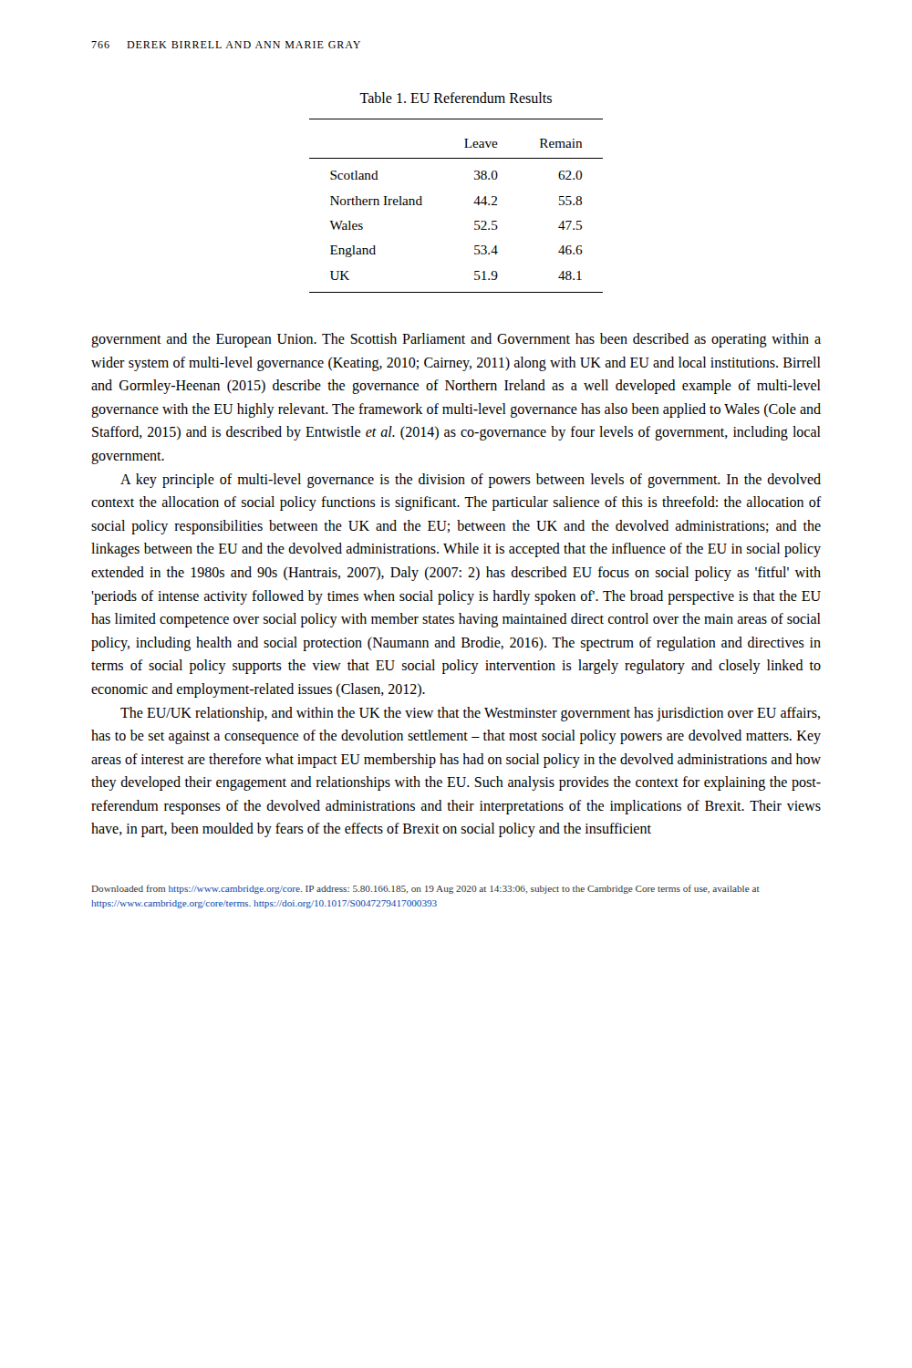766 derek birrell and ann marie gray
Table 1. EU Referendum Results
| | Leave | Remain |
| --- | --- | --- |
| Scotland | 38.0 | 62.0 |
| Northern Ireland | 44.2 | 55.8 |
| Wales | 52.5 | 47.5 |
| England | 53.4 | 46.6 |
| UK | 51.9 | 48.1 |
government and the European Union. The Scottish Parliament and Government has been described as operating within a wider system of multi-level governance (Keating, 2010; Cairney, 2011) along with UK and EU and local institutions. Birrell and Gormley-Heenan (2015) describe the governance of Northern Ireland as a well developed example of multi-level governance with the EU highly relevant. The framework of multi-level governance has also been applied to Wales (Cole and Stafford, 2015) and is described by Entwistle et al. (2014) as co-governance by four levels of government, including local government.
A key principle of multi-level governance is the division of powers between levels of government. In the devolved context the allocation of social policy functions is significant. The particular salience of this is threefold: the allocation of social policy responsibilities between the UK and the EU; between the UK and the devolved administrations; and the linkages between the EU and the devolved administrations. While it is accepted that the influence of the EU in social policy extended in the 1980s and 90s (Hantrais, 2007), Daly (2007: 2) has described EU focus on social policy as 'fitful' with 'periods of intense activity followed by times when social policy is hardly spoken of'. The broad perspective is that the EU has limited competence over social policy with member states having maintained direct control over the main areas of social policy, including health and social protection (Naumann and Brodie, 2016). The spectrum of regulation and directives in terms of social policy supports the view that EU social policy intervention is largely regulatory and closely linked to economic and employment-related issues (Clasen, 2012).
The EU/UK relationship, and within the UK the view that the Westminster government has jurisdiction over EU affairs, has to be set against a consequence of the devolution settlement – that most social policy powers are devolved matters. Key areas of interest are therefore what impact EU membership has had on social policy in the devolved administrations and how they developed their engagement and relationships with the EU. Such analysis provides the context for explaining the post-referendum responses of the devolved administrations and their interpretations of the implications of Brexit. Their views have, in part, been moulded by fears of the effects of Brexit on social policy and the insufficient
Downloaded from https://www.cambridge.org/core. IP address: 5.80.166.185, on 19 Aug 2020 at 14:33:06, subject to the Cambridge Core terms of use, available at https://www.cambridge.org/core/terms. https://doi.org/10.1017/S0047279417000393